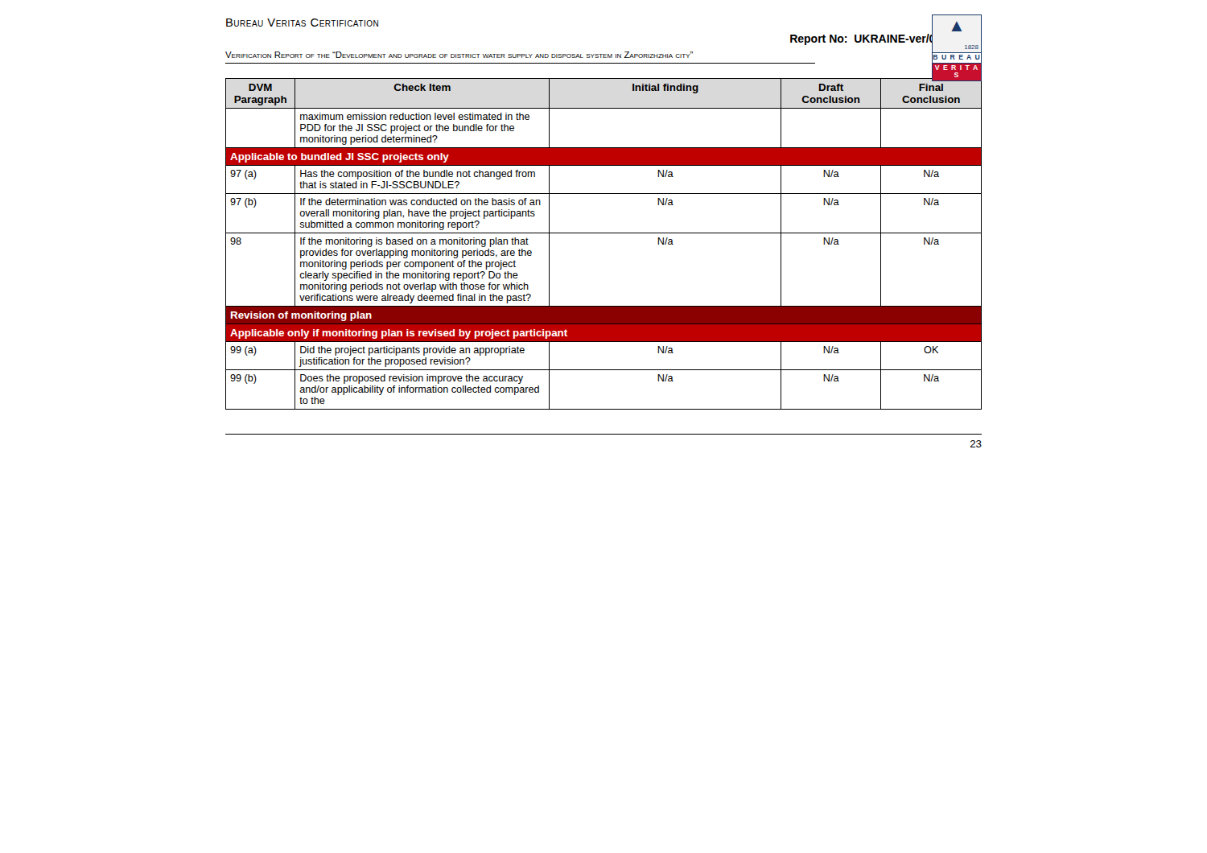Bureau Veritas Certification
Report No: UKRAINE-ver/0361/2011
▲
1828
B U R E A U
V E R I T A S
Verification Report of the “Development and upgrade of district water supply and disposal system in Zaporizhzhia city”
| DVM Paragraph | Check Item | Initial finding | Draft Conclusion | Final Conclusion |
| --- | --- | --- | --- | --- |
| | maximum emission reduction level estimated in the PDD for the JI SSC project or the bundle for the monitoring period determined? | | | |
| Applicable to bundled JI SSC projects only |
| 97 (a) | Has the composition of the bundle not changed from that is stated in F-JI-SSCBUNDLE? | N/a | N/a | N/a |
| 97 (b) | If the determination was conducted on the basis of an overall monitoring plan, have the project participants submitted a common monitoring report? | N/a | N/a | N/a |
| 98 | If the monitoring is based on a monitoring plan that provides for overlapping monitoring periods, are the monitoring periods per component of the project clearly specified in the monitoring report? Do the monitoring periods not overlap with those for which verifications were already deemed final in the past? | N/a | N/a | N/a |
| Revision of monitoring plan |
| Applicable only if monitoring plan is revised by project participant |
| 99 (a) | Did the project participants provide an appropriate justification for the proposed revision? | N/a | N/a | OK |
| 99 (b) | Does the proposed revision improve the accuracy and/or applicability of information collected compared to the | N/a | N/a | N/a |
23